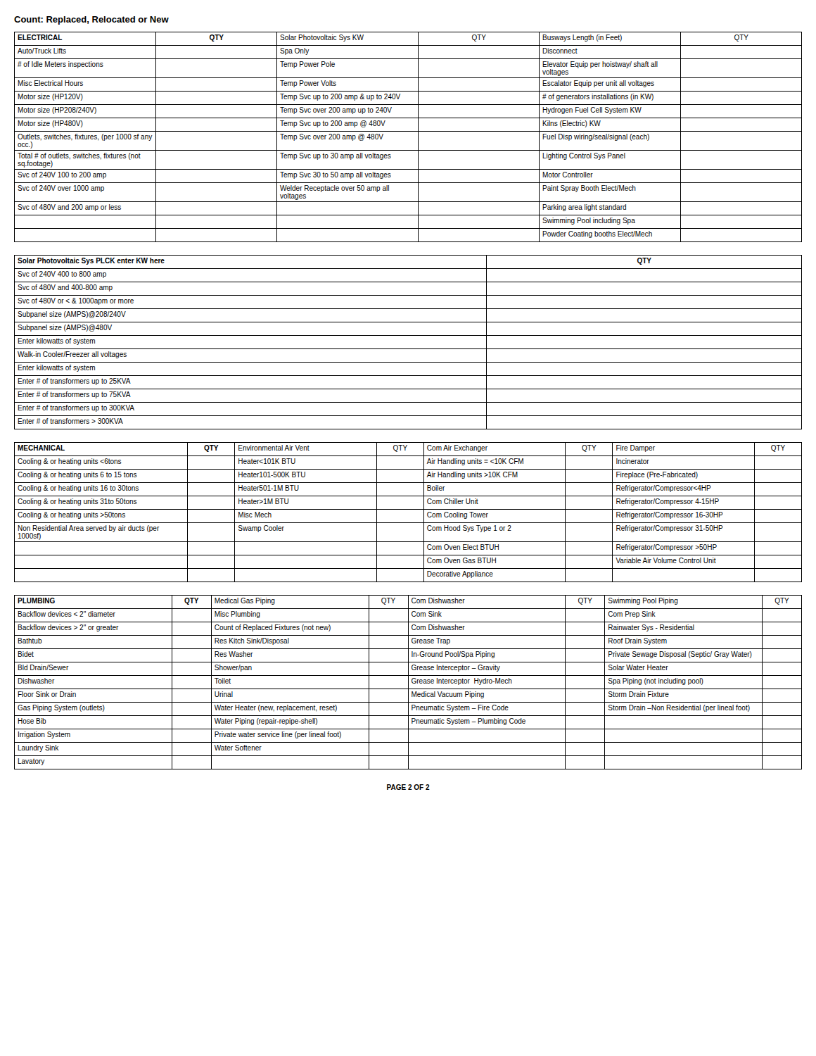Count: Replaced, Relocated or New
| ELECTRICAL | QTY | Solar Photovoltaic Sys KW | QTY | Busways Length (in Feet) | QTY |
| Auto/Truck Lifts | | Spa Only | | Disconnect | |
| # of Idle Meters inspections | | Temp Power Pole | | Elevator Equip per hoistway/ shaft all voltages | |
| Misc Electrical Hours | | Temp Power Volts | | Escalator Equip per unit all voltages | |
| Motor size (HP120V) | | Temp Svc up to 200 amp & up to 240V | | # of generators installations (in KW) | |
| Motor size (HP208/240V) | | Temp Svc over 200 amp up to 240V | | Hydrogen Fuel Cell System KW | |
| Motor size (HP480V) | | Temp Svc up to 200 amp @ 480V | | Kilns (Electric) KW | |
| Outlets, switches, fixtures, (per 1000 sf any occ.) | | Temp Svc over 200 amp @ 480V | | Fuel Disp wiring/seal/signal (each) | |
| Total # of outlets, switches, fixtures (not sq.footage) | | Temp Svc up to 30 amp all voltages | | Lighting Control Sys Panel | |
| Svc of 240V 100 to 200 amp | | Temp Svc 30 to 50 amp all voltages | | Motor Controller | |
| Svc of 240V over 1000 amp | | Welder Receptacle over 50 amp all voltages | | Paint Spray Booth Elect/Mech | |
| Svc of 480V and 200 amp or less | | | | Parking area light standard | |
| | | | | Swimming Pool including Spa | |
| | | | | Powder Coating booths Elect/Mech | |
| Solar Photovoltaic Sys PLCK enter KW here | QTY |
| --- | --- |
| Svc of 240V 400 to 800 amp | |
| Svc of 480V and 400-800 amp | |
| Svc of 480V or < & 1000apm or more | |
| Subpanel size (AMPS)@208/240V | |
| Subpanel size (AMPS)@480V | |
| Enter kilowatts of system | |
| Walk-in Cooler/Freezer all voltages | |
| Enter kilowatts of system | |
| Enter # of transformers up to 25KVA | |
| Enter # of transformers up to 75KVA | |
| Enter # of transformers up to 300KVA | |
| Enter # of transformers > 300KVA | |
| MECHANICAL | QTY | Environmental Air Vent | QTY | Com Air Exchanger | QTY | Fire Damper | QTY |
| Cooling & or heating units <6tons | | Heater<101K BTU | | Air Handling units = <10K CFM | | Incinerator | |
| Cooling & or heating units 6 to 15 tons | | Heater101-500K BTU | | Air Handling units >10K CFM | | Fireplace (Pre-Fabricated) | |
| Cooling & or heating units 16 to 30tons | | Heater501-1M BTU | | Boiler | | Refrigerator/Compressor<4HP | |
| Cooling & or heating units 31to 50tons | | Heater>1M BTU | | Com Chiller Unit | | Refrigerator/Compressor 4-15HP | |
| Cooling & or heating units >50tons | | Misc Mech | | Com Cooling Tower | | Refrigerator/Compressor 16-30HP | |
| Non Residential Area served by air ducts (per 1000sf) | | Swamp Cooler | | Com Hood Sys Type 1 or 2 | | Refrigerator/Compressor 31-50HP | |
| | | | | Com Oven Elect BTUH | | Refrigerator/Compressor >50HP | |
| | | | | Com Oven Gas BTUH | | Variable Air Volume Control Unit | |
| | | | | Decorative Appliance | | | |
| PLUMBING | QTY | Medical Gas Piping | QTY | Com Dishwasher | QTY | Swimming Pool Piping | QTY |
| Backflow devices < 2" diameter | | Misc Plumbing | | Com Sink | | Com Prep Sink | |
| Backflow devices > 2" or greater | | Count of Replaced Fixtures (not new) | | Com Dishwasher | | Rainwater Sys - Residential | |
| Bathtub | | Res Kitch Sink/Disposal | | Grease Trap | | Roof Drain System | |
| Bidet | | Res Washer | | In-Ground Pool/Spa Piping | | Private Sewage Disposal (Septic/ Gray Water) | |
| Bld Drain/Sewer | | Shower/pan | | Grease Interceptor – Gravity | | Solar Water Heater | |
| Dishwasher | | Toilet | | Grease Interceptor Hydro-Mech | | Spa Piping (not including pool) | |
| Floor Sink or Drain | | Urinal | | Medical Vacuum Piping | | Storm Drain Fixture | |
| Gas Piping System (outlets) | | Water Heater (new, replacement, reset) | | Pneumatic System – Fire Code | | Storm Drain –Non Residential (per lineal foot) | |
| Hose Bib | | Water Piping (repair-repipe-shell) | | Pneumatic System – Plumbing Code | | | |
| Irrigation System | | Private water service line (per lineal foot) | | | | | |
| Laundry Sink | | Water Softener | | | | | |
| Lavatory | | | | | | | |
PAGE 2 OF 2